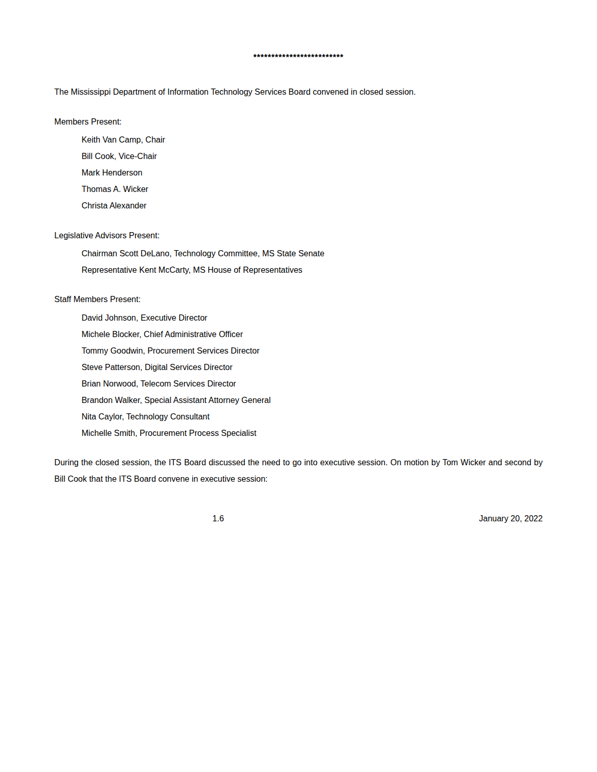*************************
The Mississippi Department of Information Technology Services Board convened in closed session.
Members Present:
Keith Van Camp, Chair
Bill Cook, Vice-Chair
Mark Henderson
Thomas A. Wicker
Christa Alexander
Legislative Advisors Present:
Chairman Scott DeLano, Technology Committee, MS State Senate
Representative Kent McCarty, MS House of Representatives
Staff Members Present:
David Johnson, Executive Director
Michele Blocker, Chief Administrative Officer
Tommy Goodwin, Procurement Services Director
Steve Patterson, Digital Services Director
Brian Norwood, Telecom Services Director
Brandon Walker, Special Assistant Attorney General
Nita Caylor, Technology Consultant
Michelle Smith, Procurement Process Specialist
During the closed session, the ITS Board discussed the need to go into executive session. On motion by Tom Wicker and second by Bill Cook that the ITS Board convene in executive session:
1.6 January 20, 2022